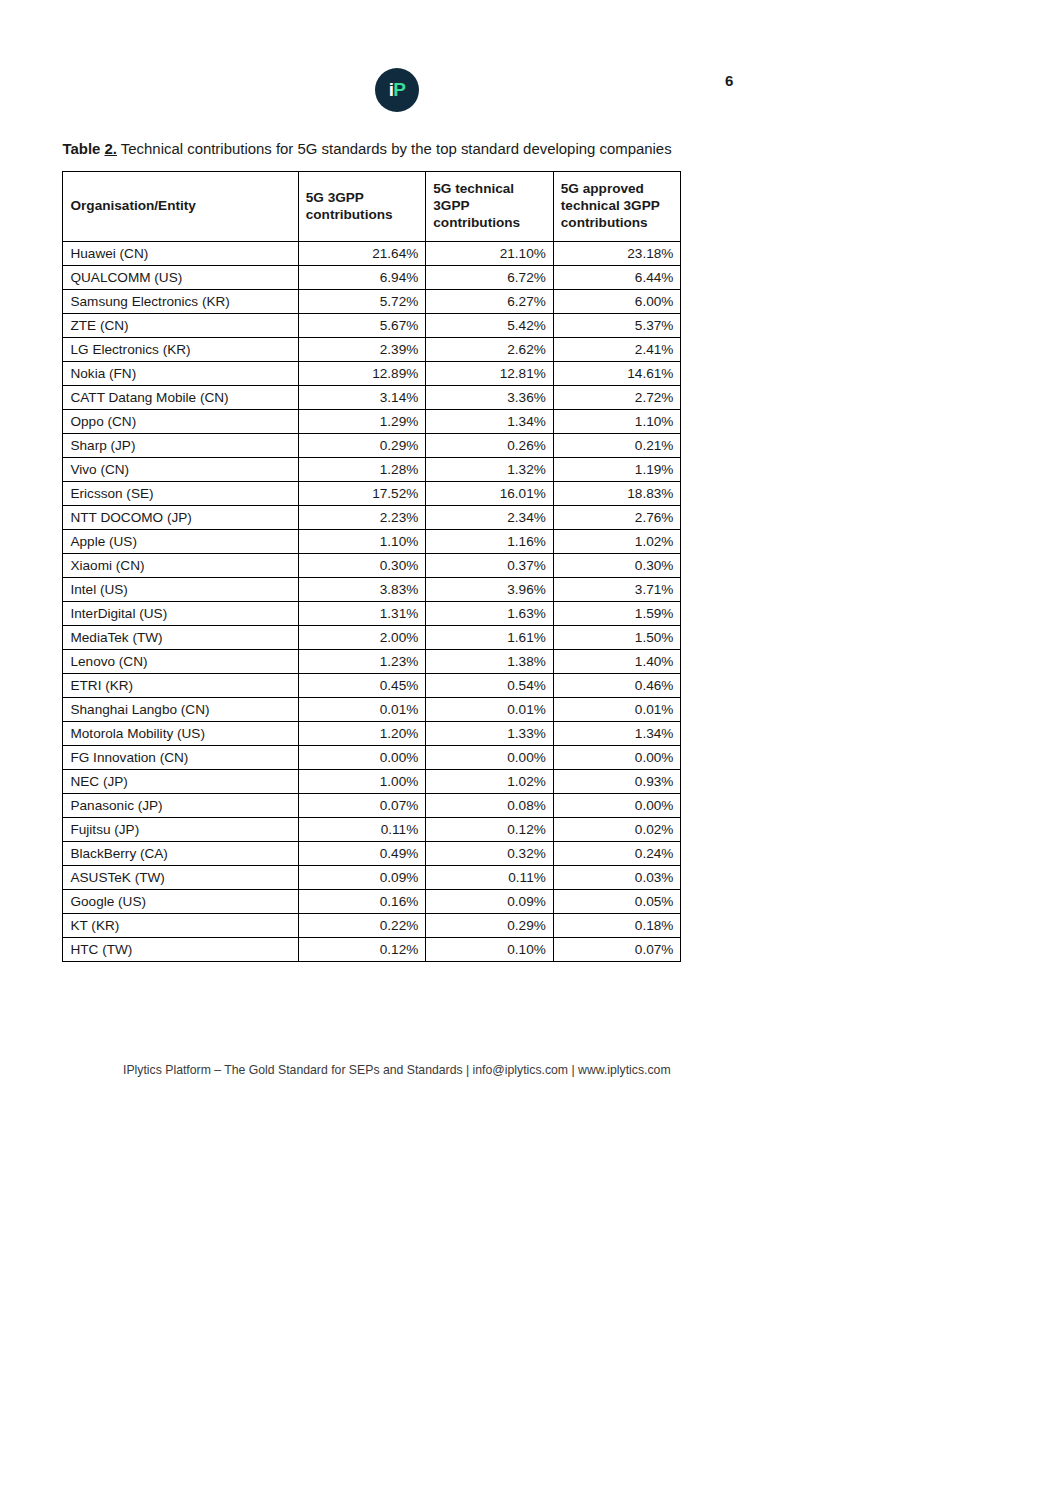iP
6
Table 2. Technical contributions for 5G standards by the top standard developing companies
| Organisation/Entity | 5G 3GPP contributions | 5G technical 3GPP contributions | 5G approved technical 3GPP contributions |
| --- | --- | --- | --- |
| Huawei (CN) | 21.64% | 21.10% | 23.18% |
| QUALCOMM (US) | 6.94% | 6.72% | 6.44% |
| Samsung Electronics (KR) | 5.72% | 6.27% | 6.00% |
| ZTE (CN) | 5.67% | 5.42% | 5.37% |
| LG Electronics (KR) | 2.39% | 2.62% | 2.41% |
| Nokia (FN) | 12.89% | 12.81% | 14.61% |
| CATT Datang Mobile (CN) | 3.14% | 3.36% | 2.72% |
| Oppo (CN) | 1.29% | 1.34% | 1.10% |
| Sharp (JP) | 0.29% | 0.26% | 0.21% |
| Vivo (CN) | 1.28% | 1.32% | 1.19% |
| Ericsson (SE) | 17.52% | 16.01% | 18.83% |
| NTT DOCOMO (JP) | 2.23% | 2.34% | 2.76% |
| Apple (US) | 1.10% | 1.16% | 1.02% |
| Xiaomi (CN) | 0.30% | 0.37% | 0.30% |
| Intel (US) | 3.83% | 3.96% | 3.71% |
| InterDigital (US) | 1.31% | 1.63% | 1.59% |
| MediaTek (TW) | 2.00% | 1.61% | 1.50% |
| Lenovo (CN) | 1.23% | 1.38% | 1.40% |
| ETRI (KR) | 0.45% | 0.54% | 0.46% |
| Shanghai Langbo (CN) | 0.01% | 0.01% | 0.01% |
| Motorola Mobility (US) | 1.20% | 1.33% | 1.34% |
| FG Innovation (CN) | 0.00% | 0.00% | 0.00% |
| NEC (JP) | 1.00% | 1.02% | 0.93% |
| Panasonic (JP) | 0.07% | 0.08% | 0.00% |
| Fujitsu (JP) | 0.11% | 0.12% | 0.02% |
| BlackBerry (CA) | 0.49% | 0.32% | 0.24% |
| ASUSTeK (TW) | 0.09% | 0.11% | 0.03% |
| Google (US) | 0.16% | 0.09% | 0.05% |
| KT (KR) | 0.22% | 0.29% | 0.18% |
| HTC (TW) | 0.12% | 0.10% | 0.07% |
IPlytics Platform – The Gold Standard for SEPs and Standards | info@iplytics.com | www.iplytics.com